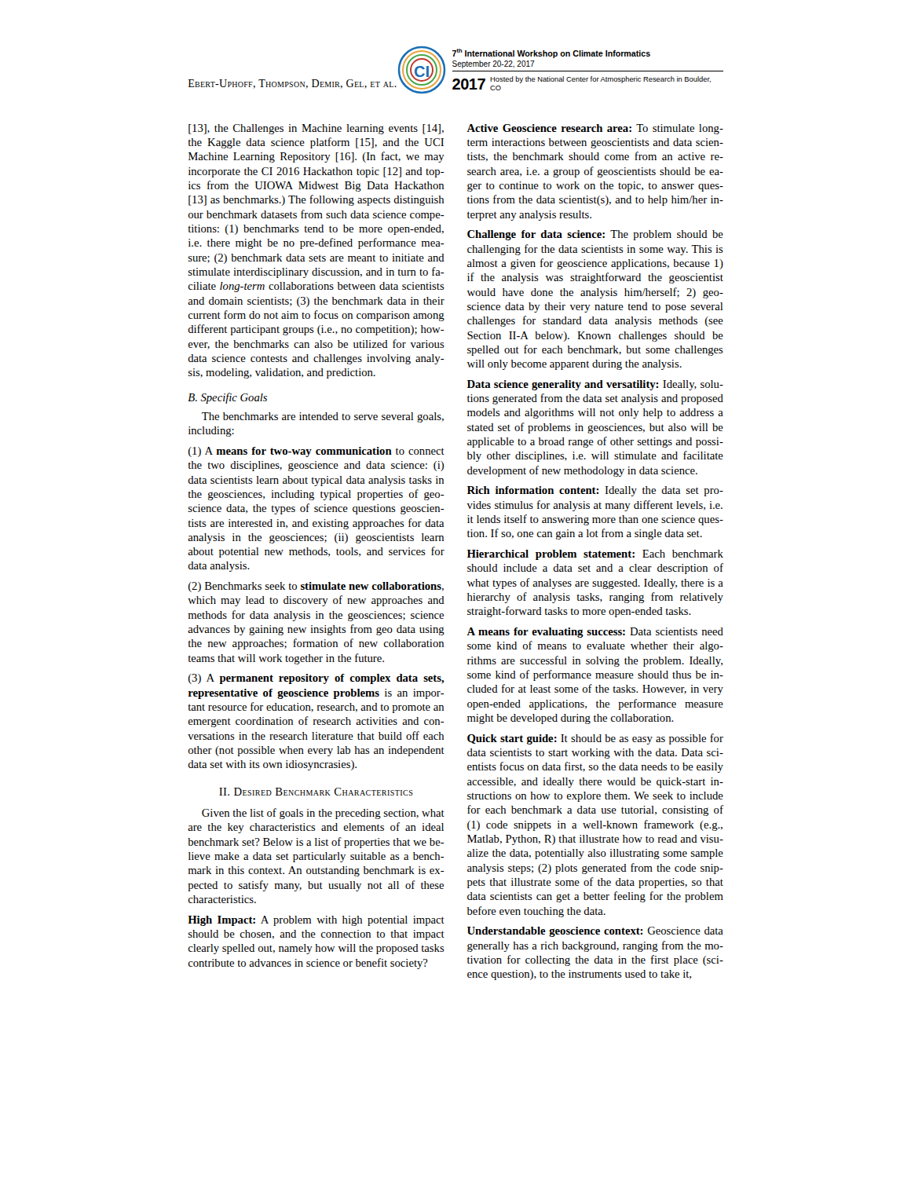Ebert-Uphoff, Thompson, Demir, Gel, et al.
CI
7th International Workshop on Climate Informatics
September 20-22, 2017
2017 Hosted by the National Center for Atmospheric Research in Boulder, CO
[13], the Challenges in Machine learning events [14], the Kaggle data science platform [15], and the UCI Machine Learning Repository [16]. (In fact, we may incorporate the CI 2016 Hackathon topic [12] and topics from the UIOWA Midwest Big Data Hackathon [13] as benchmarks.) The following aspects distinguish our benchmark datasets from such data science competitions: (1) benchmarks tend to be more open-ended, i.e. there might be no pre-defined performance measure; (2) benchmark data sets are meant to initiate and stimulate interdisciplinary discussion, and in turn to faciliate long-term collaborations between data scientists and domain scientists; (3) the benchmark data in their current form do not aim to focus on comparison among different participant groups (i.e., no competition); however, the benchmarks can also be utilized for various data science contests and challenges involving analysis, modeling, validation, and prediction.
B. Specific Goals
The benchmarks are intended to serve several goals, including:
(1) A means for two-way communication to connect the two disciplines, geoscience and data science: (i) data scientists learn about typical data analysis tasks in the geosciences, including typical properties of geoscience data, the types of science questions geoscientists are interested in, and existing approaches for data analysis in the geosciences; (ii) geoscientists learn about potential new methods, tools, and services for data analysis.
(2) Benchmarks seek to stimulate new collaborations, which may lead to discovery of new approaches and methods for data analysis in the geosciences; science advances by gaining new insights from geo data using the new approaches; formation of new collaboration teams that will work together in the future.
(3) A permanent repository of complex data sets, representative of geoscience problems is an important resource for education, research, and to promote an emergent coordination of research activities and conversations in the research literature that build off each other (not possible when every lab has an independent data set with its own idiosyncrasies).
II. Desired Benchmark Characteristics
Given the list of goals in the preceding section, what are the key characteristics and elements of an ideal benchmark set? Below is a list of properties that we believe make a data set particularly suitable as a benchmark in this context. An outstanding benchmark is expected to satisfy many, but usually not all of these characteristics.
High Impact: A problem with high potential impact should be chosen, and the connection to that impact clearly spelled out, namely how will the proposed tasks contribute to advances in science or benefit society?
Active Geoscience research area: To stimulate long-term interactions between geoscientists and data scientists, the benchmark should come from an active research area, i.e. a group of geoscientists should be eager to continue to work on the topic, to answer questions from the data scientist(s), and to help him/her interpret any analysis results.
Challenge for data science: The problem should be challenging for the data scientists in some way. This is almost a given for geoscience applications, because 1) if the analysis was straightforward the geoscientist would have done the analysis him/herself; 2) geoscience data by their very nature tend to pose several challenges for standard data analysis methods (see Section II-A below). Known challenges should be spelled out for each benchmark, but some challenges will only become apparent during the analysis.
Data science generality and versatility: Ideally, solutions generated from the data set analysis and proposed models and algorithms will not only help to address a stated set of problems in geosciences, but also will be applicable to a broad range of other settings and possibly other disciplines, i.e. will stimulate and facilitate development of new methodology in data science.
Rich information content: Ideally the data set provides stimulus for analysis at many different levels, i.e. it lends itself to answering more than one science question. If so, one can gain a lot from a single data set.
Hierarchical problem statement: Each benchmark should include a data set and a clear description of what types of analyses are suggested. Ideally, there is a hierarchy of analysis tasks, ranging from relatively straight-forward tasks to more open-ended tasks.
A means for evaluating success: Data scientists need some kind of means to evaluate whether their algorithms are successful in solving the problem. Ideally, some kind of performance measure should thus be included for at least some of the tasks. However, in very open-ended applications, the performance measure might be developed during the collaboration.
Quick start guide: It should be as easy as possible for data scientists to start working with the data. Data scientists focus on data first, so the data needs to be easily accessible, and ideally there would be quick-start instructions on how to explore them. We seek to include for each benchmark a data use tutorial, consisting of (1) code snippets in a well-known framework (e.g., Matlab, Python, R) that illustrate how to read and visualize the data, potentially also illustrating some sample analysis steps; (2) plots generated from the code snippets that illustrate some of the data properties, so that data scientists can get a better feeling for the problem before even touching the data.
Understandable geoscience context: Geoscience data generally has a rich background, ranging from the motivation for collecting the data in the first place (science question), to the instruments used to take it,